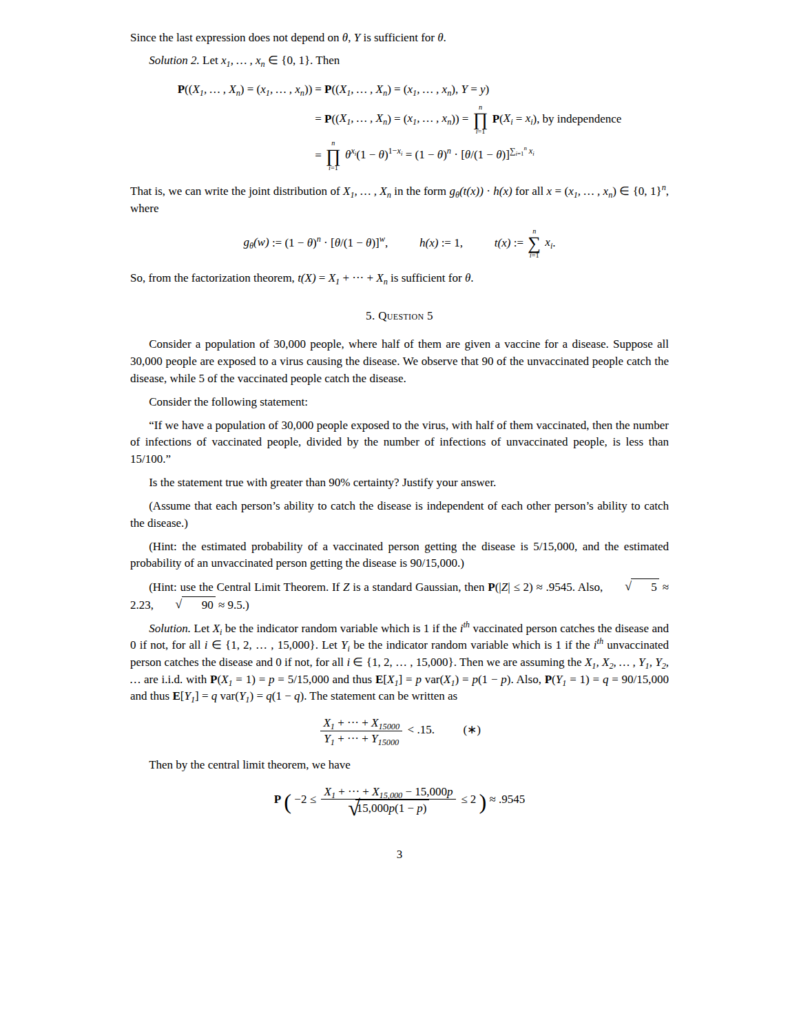Since the last expression does not depend on θ, Y is sufficient for θ.
Solution 2. Let x1, … , xn ∈ {0, 1}. Then
| P (( X 1 , … , X n ) = ( x 1 , … , x n )) | = | P (( X 1 , … , X n ) = ( x 1 , … , x n ), Y = y ) | |
| | = | P (( X 1 , … , X n ) = ( x 1 , … , x n )) = n ∏ i =1 P ( X i = x i ), | by independence |
| | = | n ∏ i =1 θ x i (1 − θ ) 1− x i = (1 − θ ) n · [ θ /(1 − θ )] ∑ i =1 n x i | |
That is, we can write the joint distribution of X1, … , Xn in the form gθ(t(x)) · h(x) for all x = (x1, … , xn) ∈ {0, 1}n, where
gθ(w) := (1 − θ)n · [θ/(1 − θ)]w, h(x) := 1, t(x) := n∑i=1 xi.
So, from the factorization theorem, t(X) = X1 + ··· + Xn is sufficient for θ.
5. Question 5
Consider a population of 30,000 people, where half of them are given a vaccine for a disease. Suppose all 30,000 people are exposed to a virus causing the disease. We observe that 90 of the unvaccinated people catch the disease, while 5 of the vaccinated people catch the disease.
Consider the following statement:
“If we have a population of 30,000 people exposed to the virus, with half of them vaccinated, then the number of infections of vaccinated people, divided by the number of infections of unvaccinated people, is less than 15/100.”
Is the statement true with greater than 90% certainty? Justify your answer.
(Assume that each person’s ability to catch the disease is independent of each other person’s ability to catch the disease.)
(Hint: the estimated probability of a vaccinated person getting the disease is 5/15,000, and the estimated probability of an unvaccinated person getting the disease is 90/15,000.)
(Hint: use the Central Limit Theorem. If Z is a standard Gaussian, then P(|Z| ≤ 2) ≈ .9545. Also, 5 ≈ 2.23, 90 ≈ 9.5.)
Solution. Let Xi be the indicator random variable which is 1 if the ith vaccinated person catches the disease and 0 if not, for all i ∈ {1, 2, … , 15,000}. Let Yi be the indicator random variable which is 1 if the ith unvaccinated person catches the disease and 0 if not, for all i ∈ {1, 2, … , 15,000}. Then we are assuming the X1, X2, … , Y1, Y2, … are i.i.d. with P(X1 = 1) = p = 5/15,000 and thus E[X1] = p var(X1) = p(1 − p). Also, P(Y1 = 1) = q = 90/15,000 and thus E[Y1] = q var(Y1) = q(1 − q). The statement can be written as
X1 + ··· + X15000 Y1 + ··· + Y15000 < .15. (∗)
Then by the central limit theorem, we have
P ( −2 ≤ X1 + ··· + X15,000 − 15,000p 15,000p(1 − p) ≤ 2 ) ≈ .9545
3